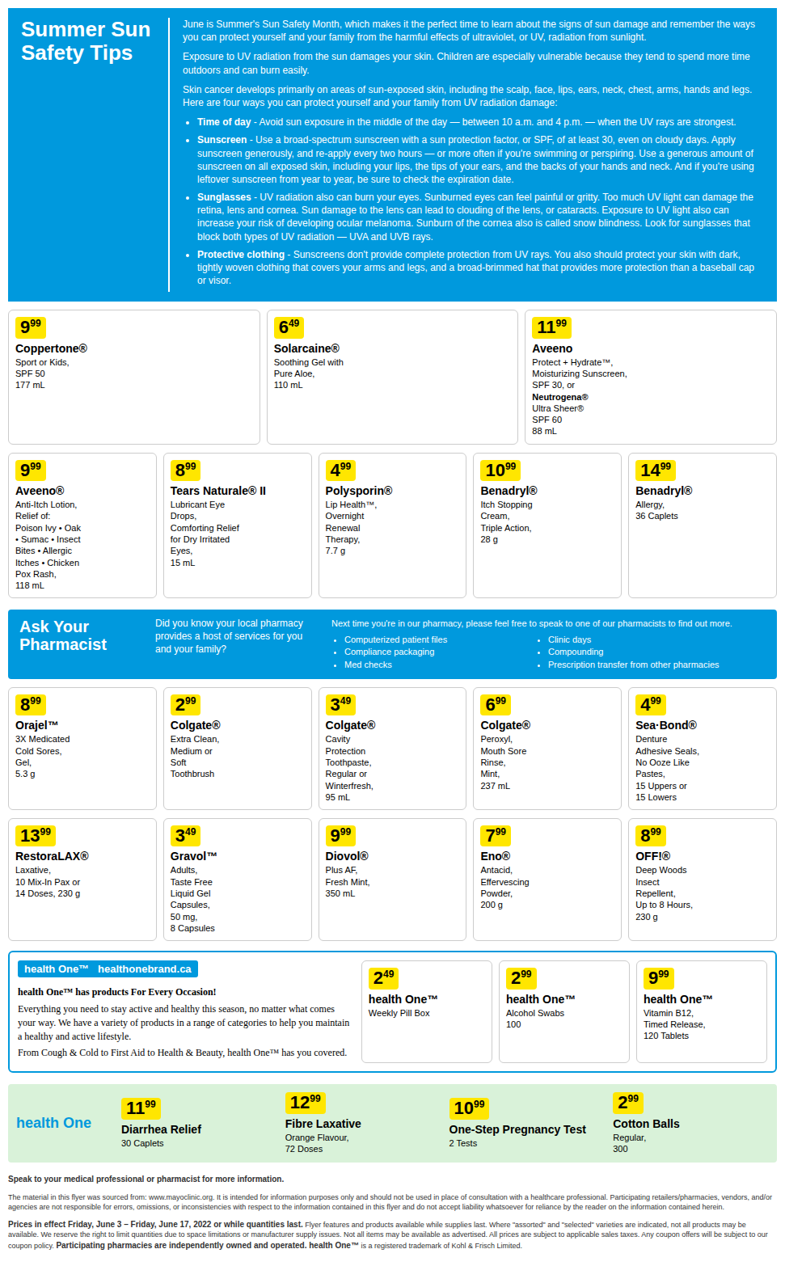Summer Sun
Safety Tips
June is Summer's Sun Safety Month, which makes it the perfect time to learn about the signs of sun damage and remember the ways you can protect yourself and your family from the harmful effects of ultraviolet, or UV, radiation from sunlight.
Exposure to UV radiation from the sun damages your skin. Children are especially vulnerable because they tend to spend more time outdoors and can burn easily.
Skin cancer develops primarily on areas of sun-exposed skin, including the scalp, face, lips, ears, neck, chest, arms, hands and legs. Here are four ways you can protect yourself and your family from UV radiation damage:
Time of day - Avoid sun exposure in the middle of the day — between 10 a.m. and 4 p.m. — when the UV rays are strongest.
Sunscreen - Use a broad-spectrum sunscreen with a sun protection factor, or SPF, of at least 30, even on cloudy days. Apply sunscreen generously, and re-apply every two hours — or more often if you're swimming or perspiring. Use a generous amount of sunscreen on all exposed skin, including your lips, the tips of your ears, and the backs of your hands and neck. And if you're using leftover sunscreen from year to year, be sure to check the expiration date.
Sunglasses - UV radiation also can burn your eyes. Sunburned eyes can feel painful or gritty. Too much UV light can damage the retina, lens and cornea. Sun damage to the lens can lead to clouding of the lens, or cataracts. Exposure to UV light also can increase your risk of developing ocular melanoma. Sunburn of the cornea also is called snow blindness. Look for sunglasses that block both types of UV radiation — UVA and UVB rays.
Protective clothing - Sunscreens don't provide complete protection from UV rays. You also should protect your skin with dark, tightly woven clothing that covers your arms and legs, and a broad-brimmed hat that provides more protection than a baseball cap or visor.
999
Coppertone®
Sport or Kids,
SPF 50
177 mL
649
Solarcaine®
Soothing Gel with
Pure Aloe,
110 mL
1199
Aveeno
Protect + Hydrate™,
Moisturizing Sunscreen,
SPF 30, or
Neutrogena®
Ultra Sheer®
SPF 60
88 mL
999
Aveeno®
Anti-Itch Lotion,
Relief of:
Poison Ivy • Oak
• Sumac • Insect
Bites • Allergic
Itches • Chicken
Pox Rash,
118 mL
899
Tears Naturale® II
Lubricant Eye
Drops,
Comforting Relief
for Dry Irritated
Eyes,
15 mL
499
Polysporin®
Lip Health™,
Overnight
Renewal
Therapy,
7.7 g
1099
Benadryl®
Itch Stopping
Cream,
Triple Action,
28 g
1499
Benadryl®
Allergy,
36 Caplets
Ask Your
Pharmacist
Did you know your local pharmacy provides a host of services for you and your family?
Next time you're in our pharmacy, please feel free to speak to one of our pharmacists to find out more.
Computerized patient files
Compliance packaging
Med checks
Clinic days
Compounding
Prescription transfer from other pharmacies
899
Orajel™
3X Medicated
Cold Sores,
Gel,
5.3 g
299
Colgate®
Extra Clean,
Medium or
Soft
Toothbrush
349
Colgate®
Cavity
Protection
Toothpaste,
Regular or
Winterfresh,
95 mL
699
Colgate®
Peroxyl,
Mouth Sore
Rinse,
Mint,
237 mL
499
Sea·Bond®
Denture
Adhesive Seals,
No Ooze Like
Pastes,
15 Uppers or
15 Lowers
1399
RestoraLAX®
Laxative,
10 Mix-In Pax or
14 Doses, 230 g
349
Gravol™
Adults,
Taste Free
Liquid Gel
Capsules,
50 mg,
8 Capsules
999
Diovol®
Plus AF,
Fresh Mint,
350 mL
799
Eno®
Antacid,
Effervescing
Powder,
200 g
899
OFF!®
Deep Woods
Insect
Repellent,
Up to 8 Hours,
230 g
health One™ healthonebrand.ca
health One™ has products For Every Occasion!
Everything you need to stay active and healthy this season, no matter what comes your way. We have a variety of products in a range of categories to help you maintain a healthy and active lifestyle.
From Cough & Cold to First Aid to Health & Beauty, health One™ has you covered.
249
health One™
Weekly Pill Box
299
health One™
Alcohol Swabs
100
999
health One™
Vitamin B12,
Timed Release,
120 Tablets
health One
1199
Diarrhea Relief
30 Caplets
1299
Fibre Laxative
Orange Flavour,
72 Doses
1099
One-Step Pregnancy Test
2 Tests
299
Cotton Balls
Regular,
300
Speak to your medical professional or pharmacist for more information.
The material in this flyer was sourced from: www.mayoclinic.org. It is intended for information purposes only and should not be used in place of consultation with a healthcare professional. Participating retailers/pharmacies, vendors, and/or agencies are not responsible for errors, omissions, or inconsistencies with respect to the information contained in this flyer and do not accept liability whatsoever for reliance by the reader on the information contained herein.
Prices in effect Friday, June 3 – Friday, June 17, 2022 or while quantities last. Flyer features and products available while supplies last. Where "assorted" and "selected" varieties are indicated, not all products may be available. We reserve the right to limit quantities due to space limitations or manufacturer supply issues. Not all items may be available as advertised. All prices are subject to applicable sales taxes. Any coupon offers will be subject to our coupon policy. Participating pharmacies are independently owned and operated. health One™ is a registered trademark of Kohl & Frisch Limited.